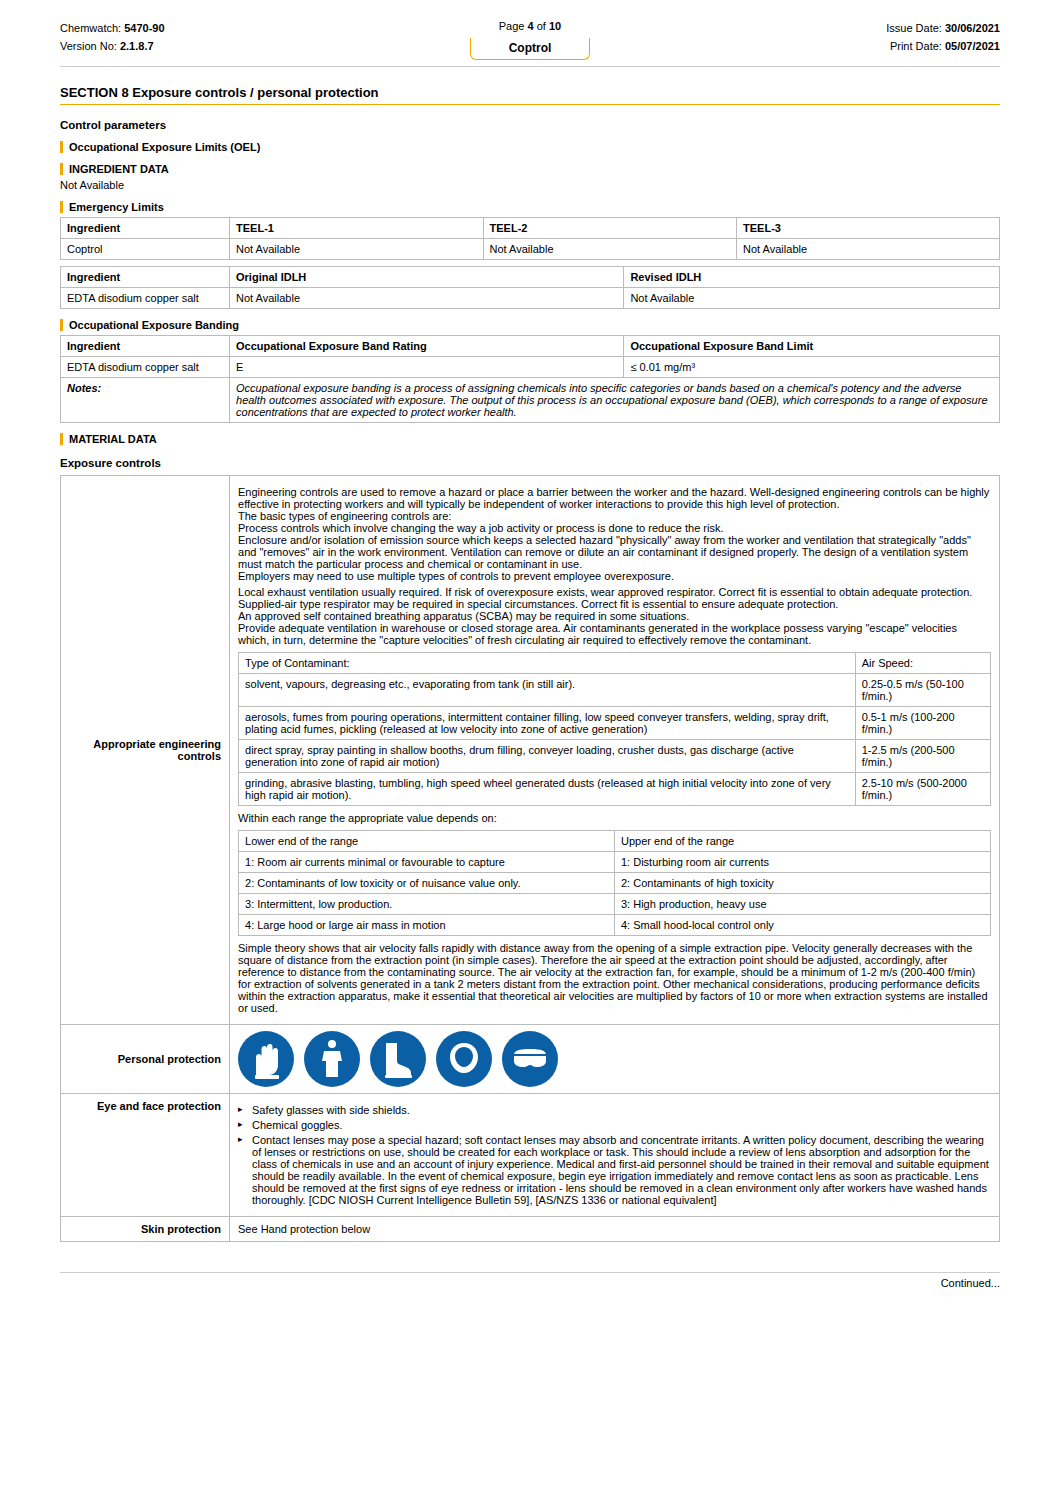Chemwatch: 5470-90
Version No: 2.1.8.7
Page 4 of 10
Coptrol
Issue Date: 30/06/2021
Print Date: 05/07/2021
SECTION 8 Exposure controls / personal protection
Control parameters
Occupational Exposure Limits (OEL)
INGREDIENT DATA
Not Available
Emergency Limits
| Ingredient | TEEL-1 | TEEL-2 | TEEL-3 |
| --- | --- | --- | --- |
| Coptrol | Not Available | Not Available | Not Available |
| Ingredient | Original IDLH | Revised IDLH |
| --- | --- | --- |
| EDTA disodium copper salt | Not Available | Not Available |
Occupational Exposure Banding
| Ingredient | Occupational Exposure Band Rating | Occupational Exposure Band Limit |
| --- | --- | --- |
| EDTA disodium copper salt | E | ≤ 0.01 mg/m³ |
| Notes: | Occupational exposure banding is a process of assigning chemicals into specific categories or bands based on a chemical's potency and the adverse health outcomes associated with exposure. The output of this process is an occupational exposure band (OEB), which corresponds to a range of exposure concentrations that are expected to protect worker health. |
MATERIAL DATA
Exposure controls
| Appropriate engineering controls | Engineering controls are used to remove a hazard or place a barrier between the worker and the hazard. Well-designed engineering controls can be highly effective in protecting workers and will typically be independent of worker interactions to provide this high level of protection. The basic types of engineering controls are: Process controls which involve changing the way a job activity or process is done to reduce the risk. Enclosure and/or isolation of emission source which keeps a selected hazard "physically" away from the worker and ventilation that strategically "adds" and "removes" air in the work environment. Ventilation can remove or dilute an air contaminant if designed properly. The design of a ventilation system must match the particular process and chemical or contaminant in use. Employers may need to use multiple types of controls to prevent employee overexposure. Local exhaust ventilation usually required. If risk of overexposure exists, wear approved respirator. Correct fit is essential to obtain adequate protection. Supplied-air type respirator may be required in special circumstances. Correct fit is essential to ensure adequate protection. An approved self contained breathing apparatus (SCBA) may be required in some situations. Provide adequate ventilation in warehouse or closed storage area. Air contaminants generated in the workplace possess varying "escape" velocities which, in turn, determine the "capture velocities" of fresh circulating air required to effectively remove the contaminant. / Type of Contaminant: / Air Speed: / / solvent, vapours, degreasing etc., evaporating from tank (in still air). / 0.25-0.5 m/s (50-100 f/min.) / / aerosols, fumes from pouring operations, intermittent container filling, low speed conveyer transfers, welding, spray drift, plating acid fumes, pickling (released at low velocity into zone of active generation) / 0.5-1 m/s (100-200 f/min.) / / direct spray, spray painting in shallow booths, drum filling, conveyer loading, crusher dusts, gas discharge (active generation into zone of rapid air motion) / 1-2.5 m/s (200-500 f/min.) / / grinding, abrasive blasting, tumbling, high speed wheel generated dusts (released at high initial velocity into zone of very high rapid air motion). / 2.5-10 m/s (500-2000 f/min.) / Within each range the appropriate value depends on: / Lower end of the range / Upper end of the range / / 1: Room air currents minimal or favourable to capture / 1: Disturbing room air currents / / 2: Contaminants of low toxicity or of nuisance value only. / 2: Contaminants of high toxicity / / 3: Intermittent, low production. / 3: High production, heavy use / / 4: Large hood or large air mass in motion / 4: Small hood-local control only / Simple theory shows that air velocity falls rapidly with distance away from the opening of a simple extraction pipe. Velocity generally decreases with the square of distance from the extraction point (in simple cases). Therefore the air speed at the extraction point should be adjusted, accordingly, after reference to distance from the contaminating source. The air velocity at the extraction fan, for example, should be a minimum of 1-2 m/s (200-400 f/min) for extraction of solvents generated in a tank 2 meters distant from the extraction point. Other mechanical considerations, producing performance deficits within the extraction apparatus, make it essential that theoretical air velocities are multiplied by factors of 10 or more when extraction systems are installed or used. |
| Personal protection | |
| Eye and face protection | Safety glasses with side shields. Chemical goggles. Contact lenses may pose a special hazard; soft contact lenses may absorb and concentrate irritants. A written policy document, describing the wearing of lenses or restrictions on use, should be created for each workplace or task. This should include a review of lens absorption and adsorption for the class of chemicals in use and an account of injury experience. Medical and first-aid personnel should be trained in their removal and suitable equipment should be readily available. In the event of chemical exposure, begin eye irrigation immediately and remove contact lens as soon as practicable. Lens should be removed at the first signs of eye redness or irritation - lens should be removed in a clean environment only after workers have washed hands thoroughly. [CDC NIOSH Current Intelligence Bulletin 59], [AS/NZS 1336 or national equivalent] |
| Skin protection | See Hand protection below |
Continued...